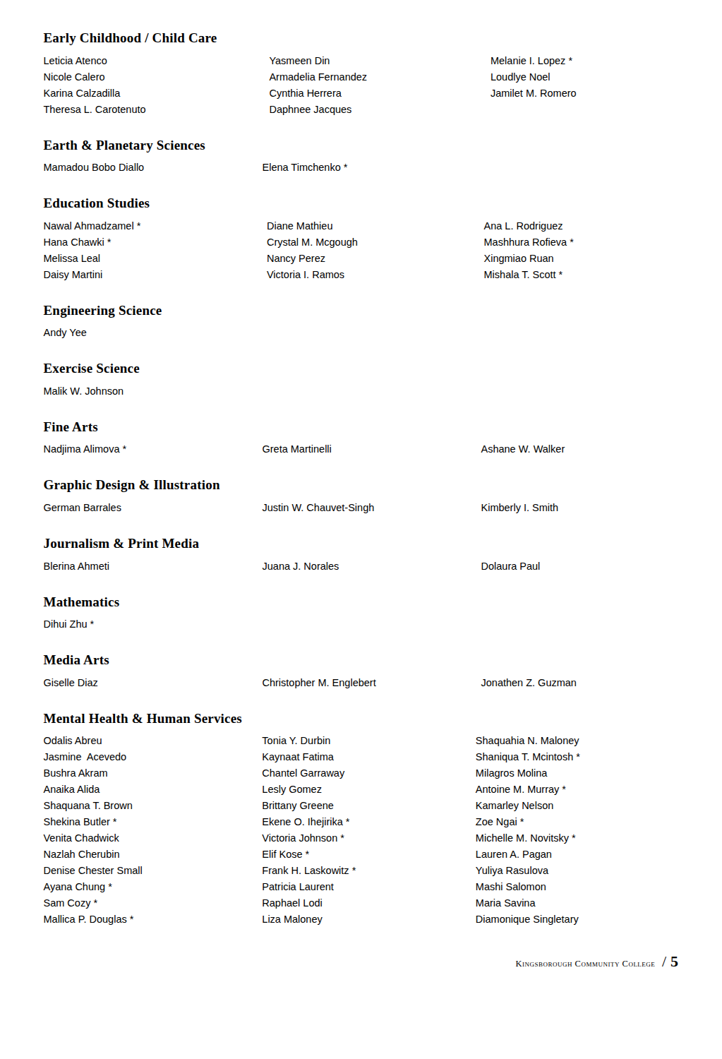Early Childhood / Child Care
Leticia Atenco Nicole Calero Karina Calzadilla Theresa L. Carotenuto Yasmeen Din Armadelia Fernandez Cynthia Herrera Daphnee Jacques Melanie I. Lopez * Loudlye Noel Jamilet M. Romero
Earth & Planetary Sciences
Mamadou Bobo Diallo Elena Timchenko *
Education Studies
Nawal Ahmadzamel * Hana Chawki * Melissa Leal Daisy Martini Diane Mathieu Crystal M. Mcgough Nancy Perez Victoria I. Ramos Ana L. Rodriguez Mashhura Rofieva * Xingmiao Ruan Mishala T. Scott *
Engineering Science
Andy Yee
Exercise Science
Malik W. Johnson
Fine Arts
Nadjima Alimova * Greta Martinelli Ashane W. Walker
Graphic Design & Illustration
German Barrales Justin W. Chauvet-Singh Kimberly I. Smith
Journalism & Print Media
Blerina Ahmeti Juana J. Norales Dolaura Paul
Mathematics
Dihui Zhu *
Media Arts
Giselle Diaz Christopher M. Englebert Jonathen Z. Guzman
Mental Health & Human Services
Odalis Abreu Jasmine Acevedo Bushra Akram Anaika Alida Shaquana T. Brown Shekina Butler * Venita Chadwick Nazlah Cherubin Denise Chester Small Ayana Chung * Sam Cozy * Mallica P. Douglas * Tonia Y. Durbin Kaynaat Fatima Chantel Garraway Lesly Gomez Brittany Greene Ekene O. Ihejirika * Victoria Johnson * Elif Kose * Frank H. Laskowitz * Patricia Laurent Raphael Lodi Liza Maloney Shaquahia N. Maloney Shaniqua T. Mcintosh * Milagros Molina Antoine M. Murray * Kamarley Nelson Zoe Ngai * Michelle M. Novitsky * Lauren A. Pagan Yuliya Rasulova Mashi Salomon Maria Savina Diamonique Singletary
Kingsborough Community College / 5